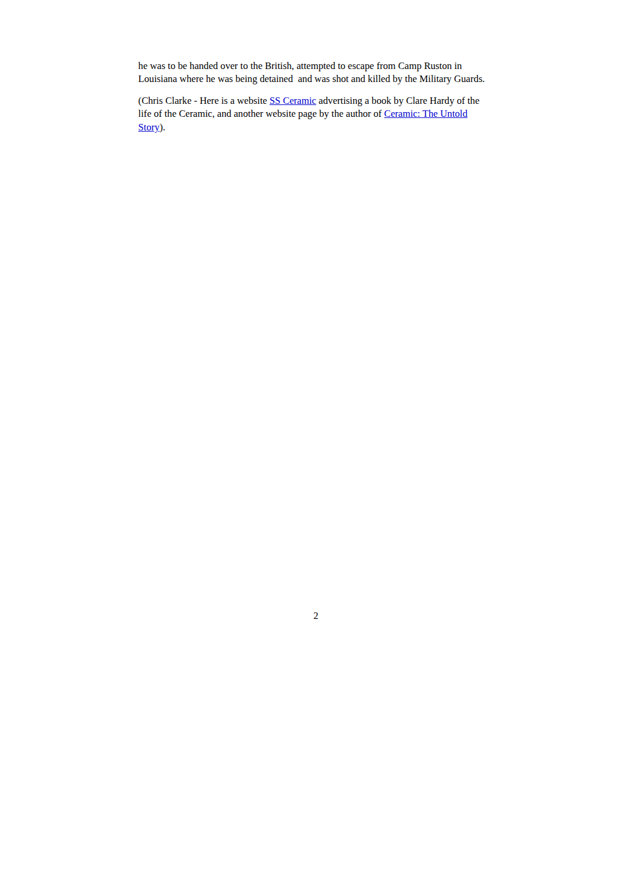he was to be handed over to the British, attempted to escape from Camp Ruston in Louisiana where he was being detained and was shot and killed by the Military Guards.
(Chris Clarke - Here is a website SS Ceramic advertising a book by Clare Hardy of the life of the Ceramic, and another website page by the author of Ceramic: The Untold Story).
2